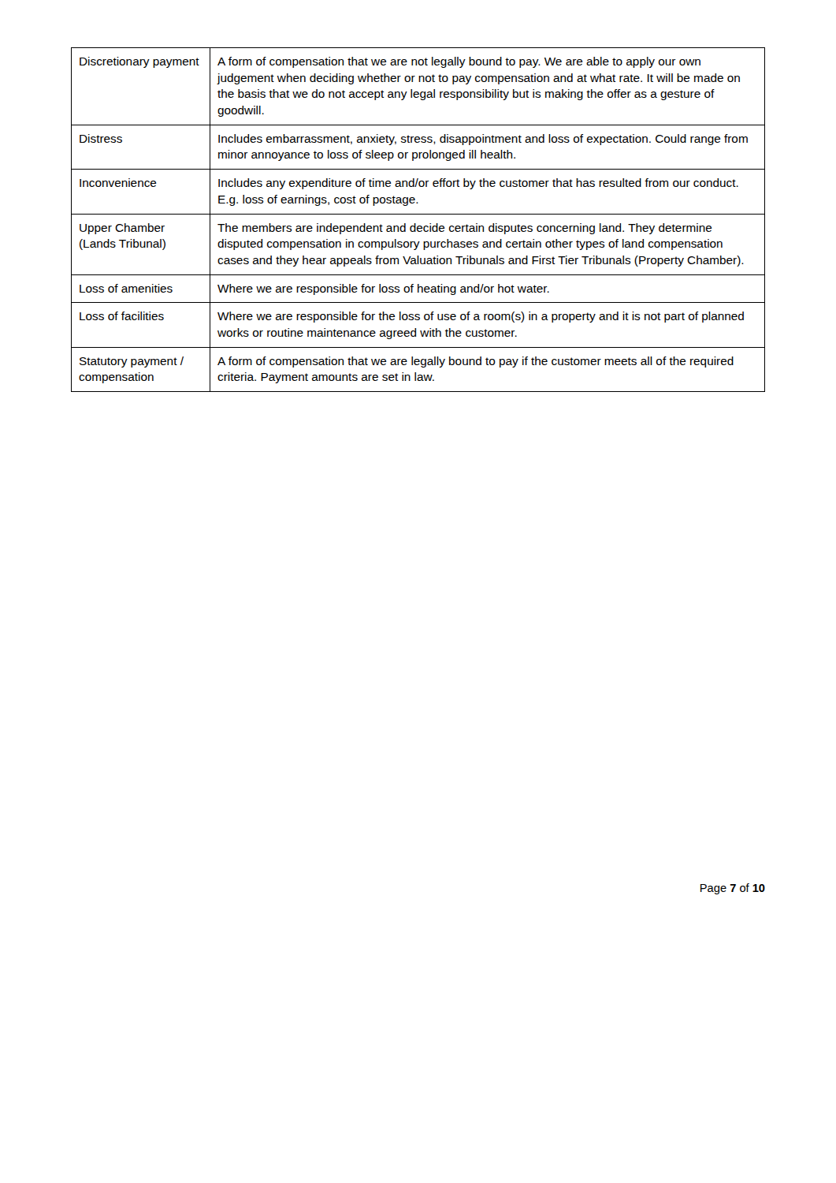| Discretionary payment | A form of compensation that we are not legally bound to pay. We are able to apply our own judgement when deciding whether or not to pay compensation and at what rate. It will be made on the basis that we do not accept any legal responsibility but is making the offer as a gesture of goodwill. |
| Distress | Includes embarrassment, anxiety, stress, disappointment and loss of expectation. Could range from minor annoyance to loss of sleep or prolonged ill health. |
| Inconvenience | Includes any expenditure of time and/or effort by the customer that has resulted from our conduct. E.g. loss of earnings, cost of postage. |
| Upper Chamber (Lands Tribunal) | The members are independent and decide certain disputes concerning land. They determine disputed compensation in compulsory purchases and certain other types of land compensation cases and they hear appeals from Valuation Tribunals and First Tier Tribunals (Property Chamber). |
| Loss of amenities | Where we are responsible for loss of heating and/or hot water. |
| Loss of facilities | Where we are responsible for the loss of use of a room(s) in a property and it is not part of planned works or routine maintenance agreed with the customer. |
| Statutory payment / compensation | A form of compensation that we are legally bound to pay if the customer meets all of the required criteria. Payment amounts are set in law. |
Page 7 of 10